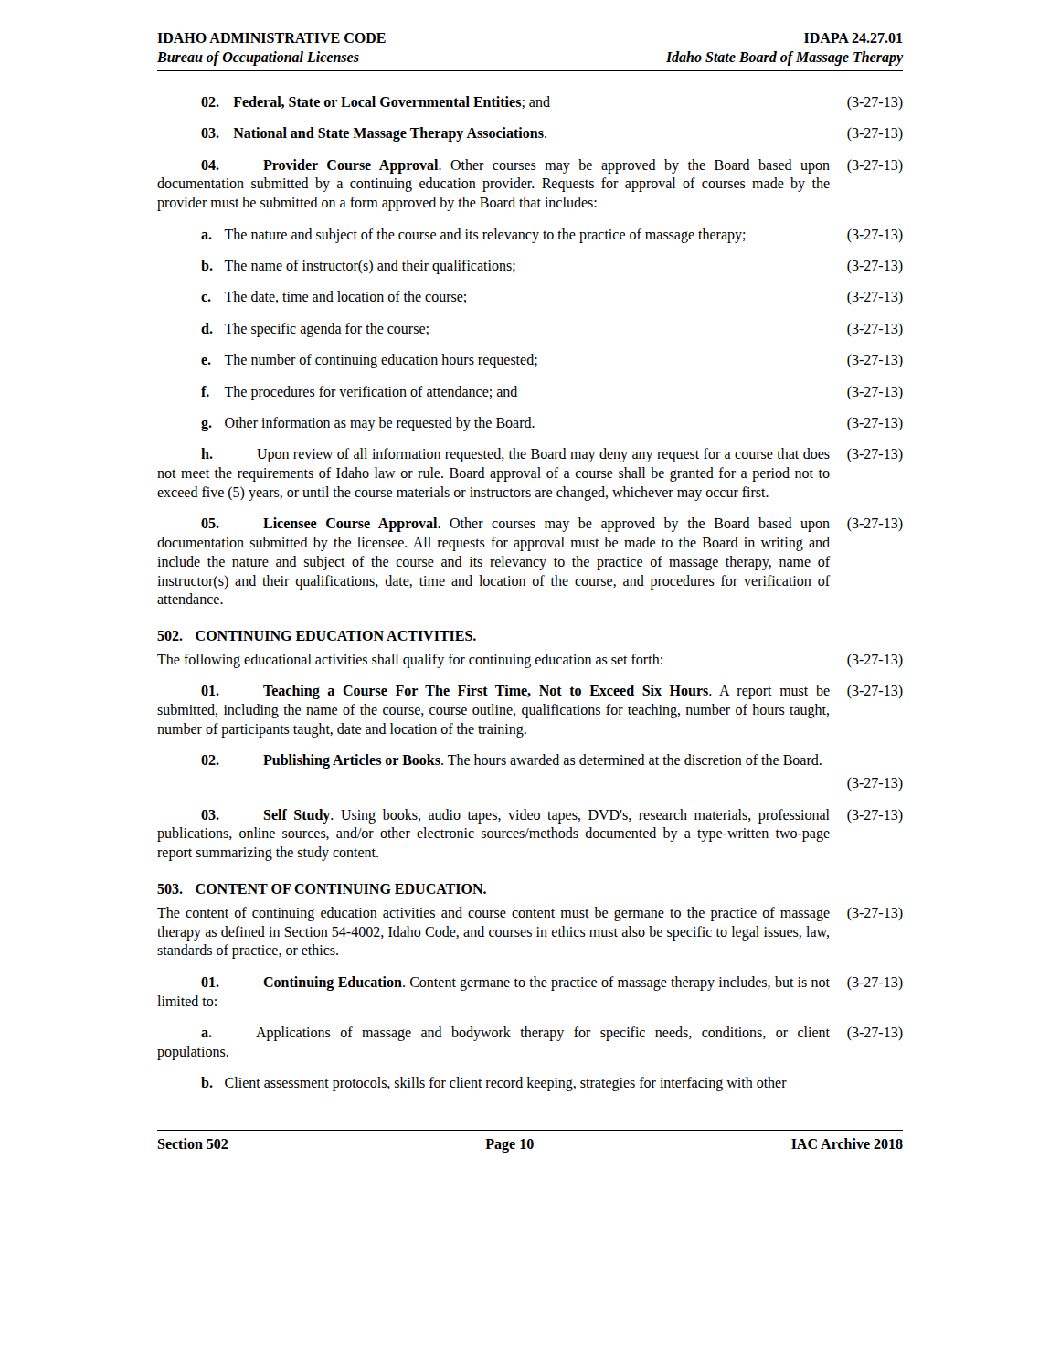IDAHO ADMINISTRATIVE CODE IDAPA 24.27.01
Bureau of Occupational Licenses Idaho State Board of Massage Therapy
02. Federal, State or Local Governmental Entities; and (3-27-13)
03. National and State Massage Therapy Associations. (3-27-13)
04. Provider Course Approval. Other courses may be approved by the Board based upon documentation submitted by a continuing education provider. Requests for approval of courses made by the provider must be submitted on a form approved by the Board that includes: (3-27-13)
a. The nature and subject of the course and its relevancy to the practice of massage therapy; (3-27-13)
b. The name of instructor(s) and their qualifications; (3-27-13)
c. The date, time and location of the course; (3-27-13)
d. The specific agenda for the course; (3-27-13)
e. The number of continuing education hours requested; (3-27-13)
f. The procedures for verification of attendance; and (3-27-13)
g. Other information as may be requested by the Board. (3-27-13)
h. Upon review of all information requested, the Board may deny any request for a course that does not meet the requirements of Idaho law or rule. Board approval of a course shall be granted for a period not to exceed five (5) years, or until the course materials or instructors are changed, whichever may occur first. (3-27-13)
05. Licensee Course Approval. Other courses may be approved by the Board based upon documentation submitted by the licensee. All requests for approval must be made to the Board in writing and include the nature and subject of the course and its relevancy to the practice of massage therapy, name of instructor(s) and their qualifications, date, time and location of the course, and procedures for verification of attendance. (3-27-13)
502. CONTINUING EDUCATION ACTIVITIES.
The following educational activities shall qualify for continuing education as set forth: (3-27-13)
01. Teaching a Course For The First Time, Not to Exceed Six Hours. A report must be submitted, including the name of the course, course outline, qualifications for teaching, number of hours taught, number of participants taught, date and location of the training. (3-27-13)
02. Publishing Articles or Books. The hours awarded as determined at the discretion of the Board.
(3-27-13)
03. Self Study. Using books, audio tapes, video tapes, DVD's, research materials, professional publications, online sources, and/or other electronic sources/methods documented by a type-written two-page report summarizing the study content. (3-27-13)
503. CONTENT OF CONTINUING EDUCATION.
The content of continuing education activities and course content must be germane to the practice of massage therapy as defined in Section 54-4002, Idaho Code, and courses in ethics must also be specific to legal issues, law, standards of practice, or ethics. (3-27-13)
01. Continuing Education. Content germane to the practice of massage therapy includes, but is not limited to: (3-27-13)
a. Applications of massage and bodywork therapy for specific needs, conditions, or client populations. (3-27-13)
b. Client assessment protocols, skills for client record keeping, strategies for interfacing with other
Section 502 Page 10 IAC Archive 2018